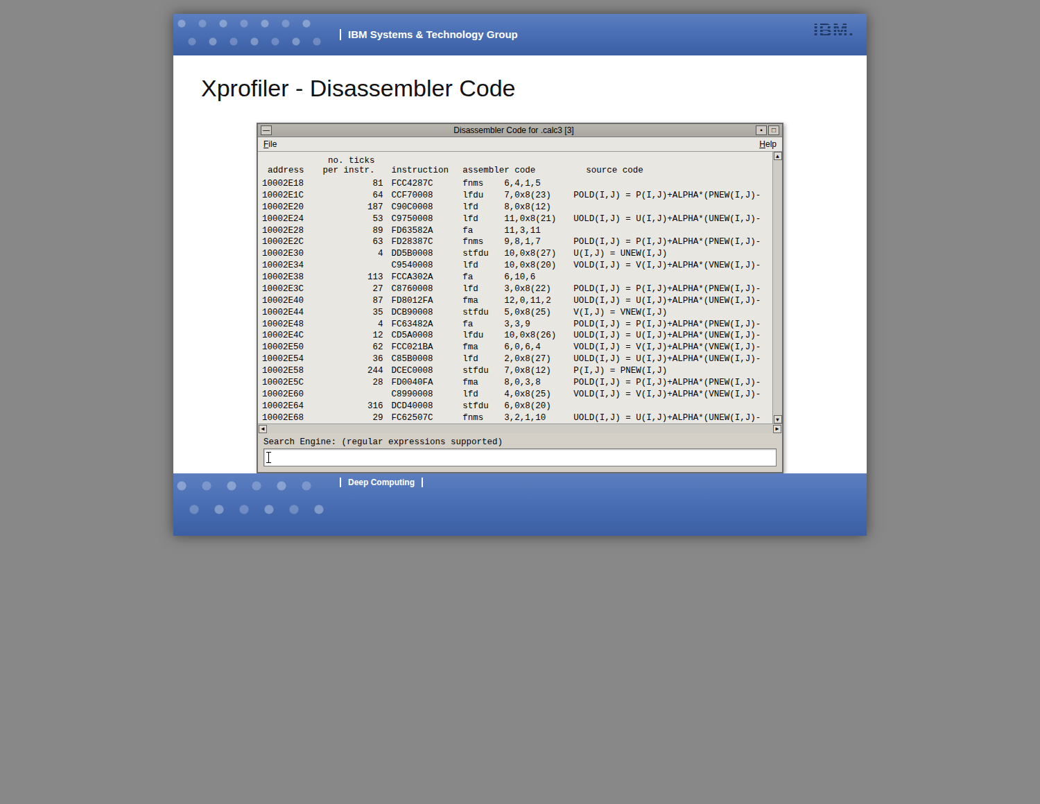IBM Systems & Technology Group
IBM.
Xprofiler - Disassembler Code
— Disassembler Code for .calc3 [3] ▪ □
File Help
▲ ▼
| address | no. ticks per instr. | instruction | assembler code | source code |
| --- | --- | --- | --- | --- |
| 10002E18 | 81 | FCC4287C | fnms 6,4,1,5 | |
| 10002E1C | 64 | CCF70008 | lfdu 7,0x8(23) | POLD(I,J) = P(I,J)+ALPHA*(PNEW(I,J)- |
| 10002E20 | 187 | C90C0008 | lfd 8,0x8(12) | |
| 10002E24 | 53 | C9750008 | lfd 11,0x8(21) | UOLD(I,J) = U(I,J)+ALPHA*(UNEW(I,J)- |
| 10002E28 | 89 | FD63582A | fa 11,3,11 | |
| 10002E2C | 63 | FD28387C | fnms 9,8,1,7 | POLD(I,J) = P(I,J)+ALPHA*(PNEW(I,J)- |
| 10002E30 | 4 | DD5B0008 | stfdu 10,0x8(27) | U(I,J) = UNEW(I,J) |
| 10002E34 | | C9540008 | lfd 10,0x8(20) | VOLD(I,J) = V(I,J)+ALPHA*(VNEW(I,J)- |
| 10002E38 | 113 | FCCA302A | fa 6,10,6 | |
| 10002E3C | 27 | C8760008 | lfd 3,0x8(22) | POLD(I,J) = P(I,J)+ALPHA*(PNEW(I,J)- |
| 10002E40 | 87 | FD8012FA | fma 12,0,11,2 | UOLD(I,J) = U(I,J)+ALPHA*(UNEW(I,J)- |
| 10002E44 | 35 | DCB90008 | stfdu 5,0x8(25) | V(I,J) = VNEW(I,J) |
| 10002E48 | 4 | FC63482A | fa 3,3,9 | POLD(I,J) = P(I,J)+ALPHA*(PNEW(I,J)- |
| 10002E4C | 12 | CD5A0008 | lfdu 10,0x8(26) | UOLD(I,J) = U(I,J)+ALPHA*(UNEW(I,J)- |
| 10002E50 | 62 | FCC021BA | fma 6,0,6,4 | VOLD(I,J) = V(I,J)+ALPHA*(VNEW(I,J)- |
| 10002E54 | 36 | C85B0008 | lfd 2,0x8(27) | UOLD(I,J) = U(I,J)+ALPHA*(UNEW(I,J)- |
| 10002E58 | 244 | DCEC0008 | stfdu 7,0x8(12) | P(I,J) = PNEW(I,J) |
| 10002E5C | 28 | FD0040FA | fma 8,0,3,8 | POLD(I,J) = P(I,J)+ALPHA*(PNEW(I,J)- |
| 10002E60 | | C8990008 | lfd 4,0x8(25) | VOLD(I,J) = V(I,J)+ALPHA*(VNEW(I,J)- |
| 10002E64 | 316 | DCD40008 | stfdu 6,0x8(20) | |
| 10002E68 | 29 | FC62507C | fnms 3,2,1,10 | UOLD(I,J) = U(I,J)+ALPHA*(UNEW(I,J)- |
◀ ▶
Search Engine: (regular expressions supported)
Deep Computing